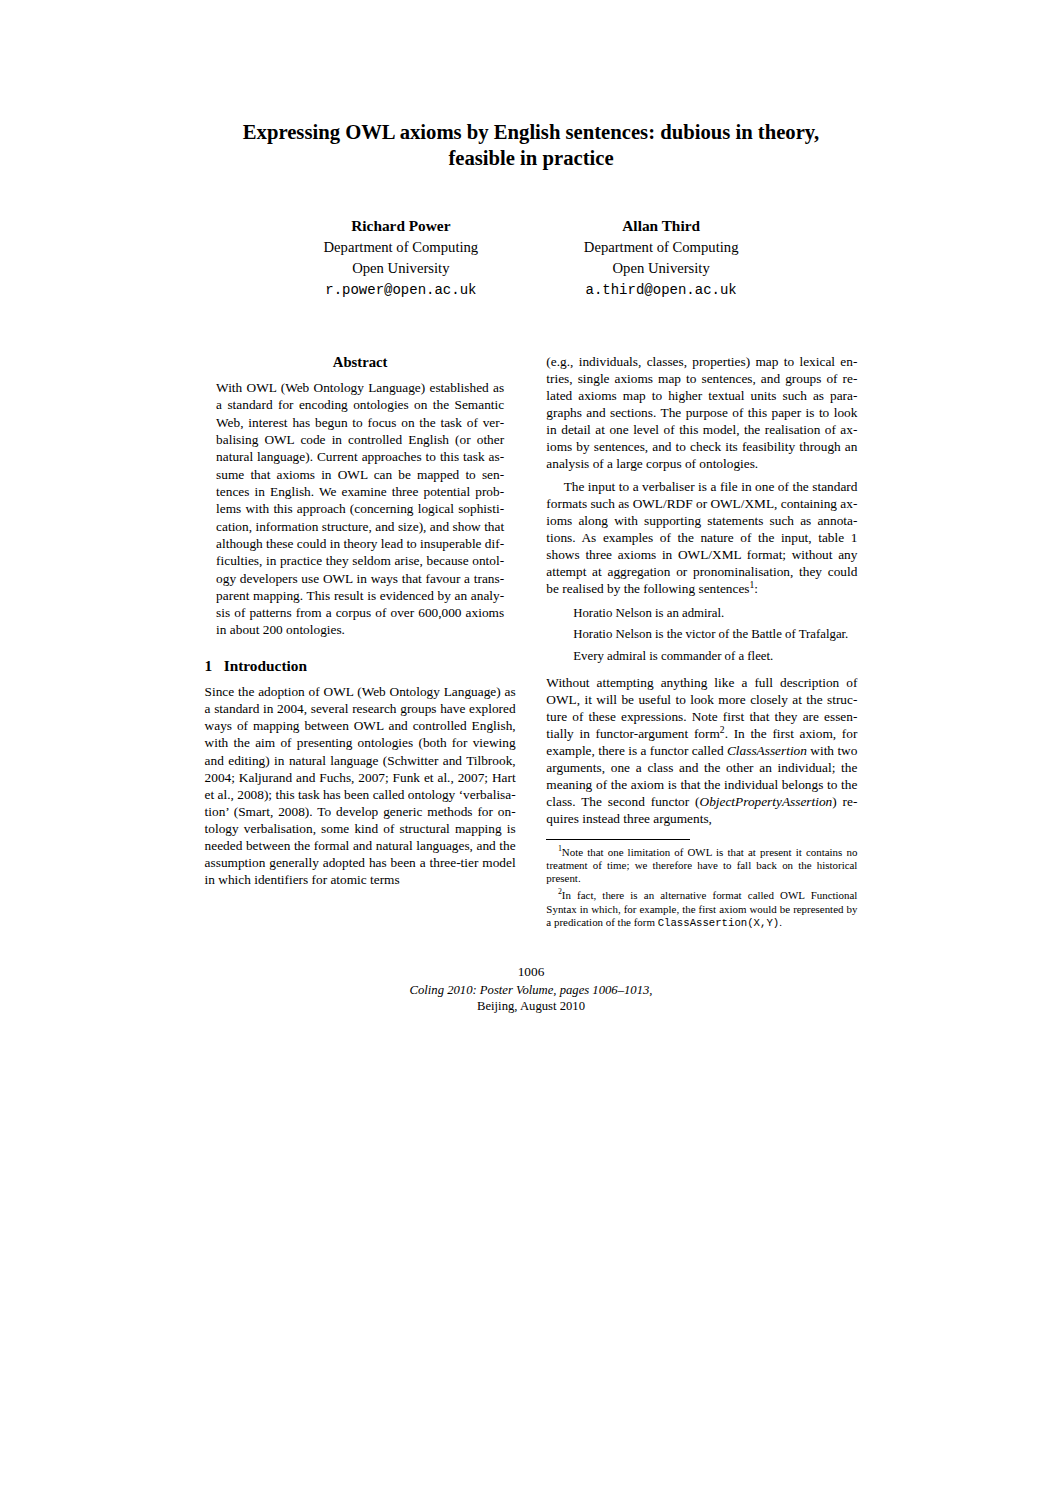Expressing OWL axioms by English sentences: dubious in theory,
feasible in practice
Richard Power
Department of Computing
Open University
r.power@open.ac.uk
Allan Third
Department of Computing
Open University
a.third@open.ac.uk
Abstract
With OWL (Web Ontology Language) established as a standard for encoding ontologies on the Semantic Web, interest has begun to focus on the task of verbalising OWL code in controlled English (or other natural language). Current approaches to this task assume that axioms in OWL can be mapped to sentences in English. We examine three potential problems with this approach (concerning logical sophistication, information structure, and size), and show that although these could in theory lead to insuperable difficulties, in practice they seldom arise, because ontology developers use OWL in ways that favour a transparent mapping. This result is evidenced by an analysis of patterns from a corpus of over 600,000 axioms in about 200 ontologies.
1 Introduction
Since the adoption of OWL (Web Ontology Language) as a standard in 2004, several research groups have explored ways of mapping between OWL and controlled English, with the aim of presenting ontologies (both for viewing and editing) in natural language (Schwitter and Tilbrook, 2004; Kaljurand and Fuchs, 2007; Funk et al., 2007; Hart et al., 2008); this task has been called ontology ‘verbalisation’ (Smart, 2008). To develop generic methods for ontology verbalisation, some kind of structural mapping is needed between the formal and natural languages, and the assumption generally adopted has been a three-tier model in which identifiers for atomic terms
(e.g., individuals, classes, properties) map to lexical entries, single axioms map to sentences, and groups of related axioms map to higher textual units such as paragraphs and sections. The purpose of this paper is to look in detail at one level of this model, the realisation of axioms by sentences, and to check its feasibility through an analysis of a large corpus of ontologies.
The input to a verbaliser is a file in one of the standard formats such as OWL/RDF or OWL/XML, containing axioms along with supporting statements such as annotations. As examples of the nature of the input, table 1 shows three axioms in OWL/XML format; without any attempt at aggregation or pronominalisation, they could be realised by the following sentences1:
Horatio Nelson is an admiral.
Horatio Nelson is the victor of the Battle of Trafalgar.
Every admiral is commander of a fleet.
Without attempting anything like a full description of OWL, it will be useful to look more closely at the structure of these expressions. Note first that they are essentially in functor-argument form2. In the first axiom, for example, there is a functor called ClassAssertion with two arguments, one a class and the other an individual; the meaning of the axiom is that the individual belongs to the class. The second functor (ObjectPropertyAssertion) requires instead three arguments,
1Note that one limitation of OWL is that at present it contains no treatment of time; we therefore have to fall back on the historical present.
2In fact, there is an alternative format called OWL Functional Syntax in which, for example, the first axiom would be represented by a predication of the form ClassAssertion(X,Y).
1006
Coling 2010: Poster Volume, pages 1006–1013,
Beijing, August 2010